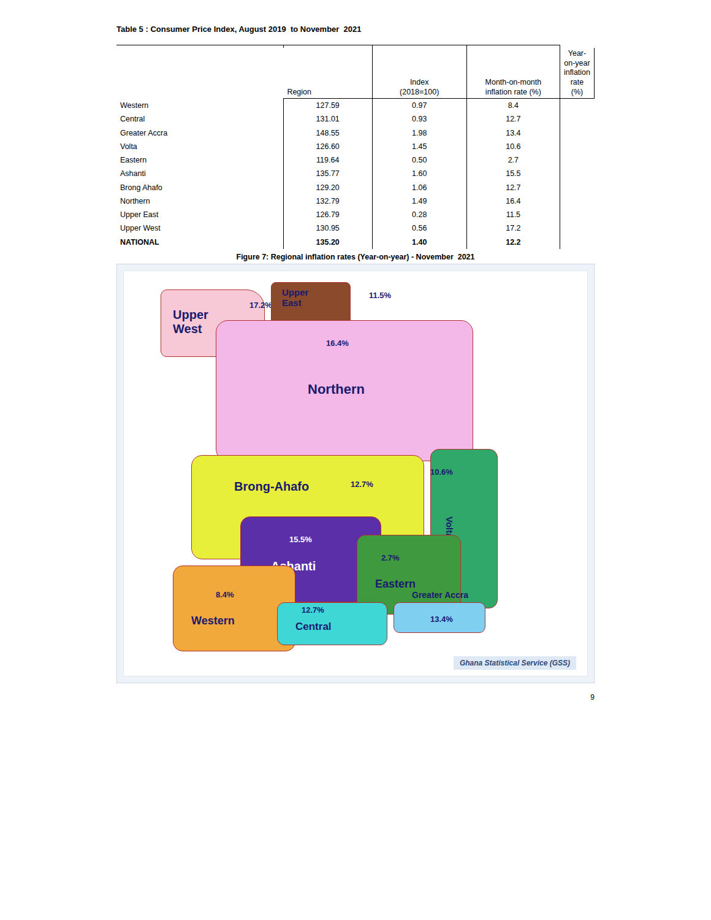Table 5 : Consumer Price Index, August 2019 to November 2021
| Region | Index (2018=100) | Month-on-month inflation rate (%) | Year-on-year inflation rate (%) |
| --- | --- | --- | --- |
| Western | 127.59 | 0.97 | 8.4 |
| Central | 131.01 | 0.93 | 12.7 |
| Greater Accra | 148.55 | 1.98 | 13.4 |
| Volta | 126.60 | 1.45 | 10.6 |
| Eastern | 119.64 | 0.50 | 2.7 |
| Ashanti | 135.77 | 1.60 | 15.5 |
| Brong Ahafo | 129.20 | 1.06 | 12.7 |
| Northern | 132.79 | 1.49 | 16.4 |
| Upper East | 126.79 | 0.28 | 11.5 |
| Upper West | 130.95 | 0.56 | 17.2 |
| NATIONAL | 135.20 | 1.40 | 12.2 |
Figure 7: Regional inflation rates (Year-on-year) - November 2021
Upper
West
17.2%
Upper
East
11.5%
Northern
16.4%
Brong-Ahafo
12.7%
Volta
10.6%
Ashanti
15.5%
Eastern
2.7%
Western
8.4%
Central
12.7%
Greater Accra
13.4%
Ghana Statistical Service (GSS)
9